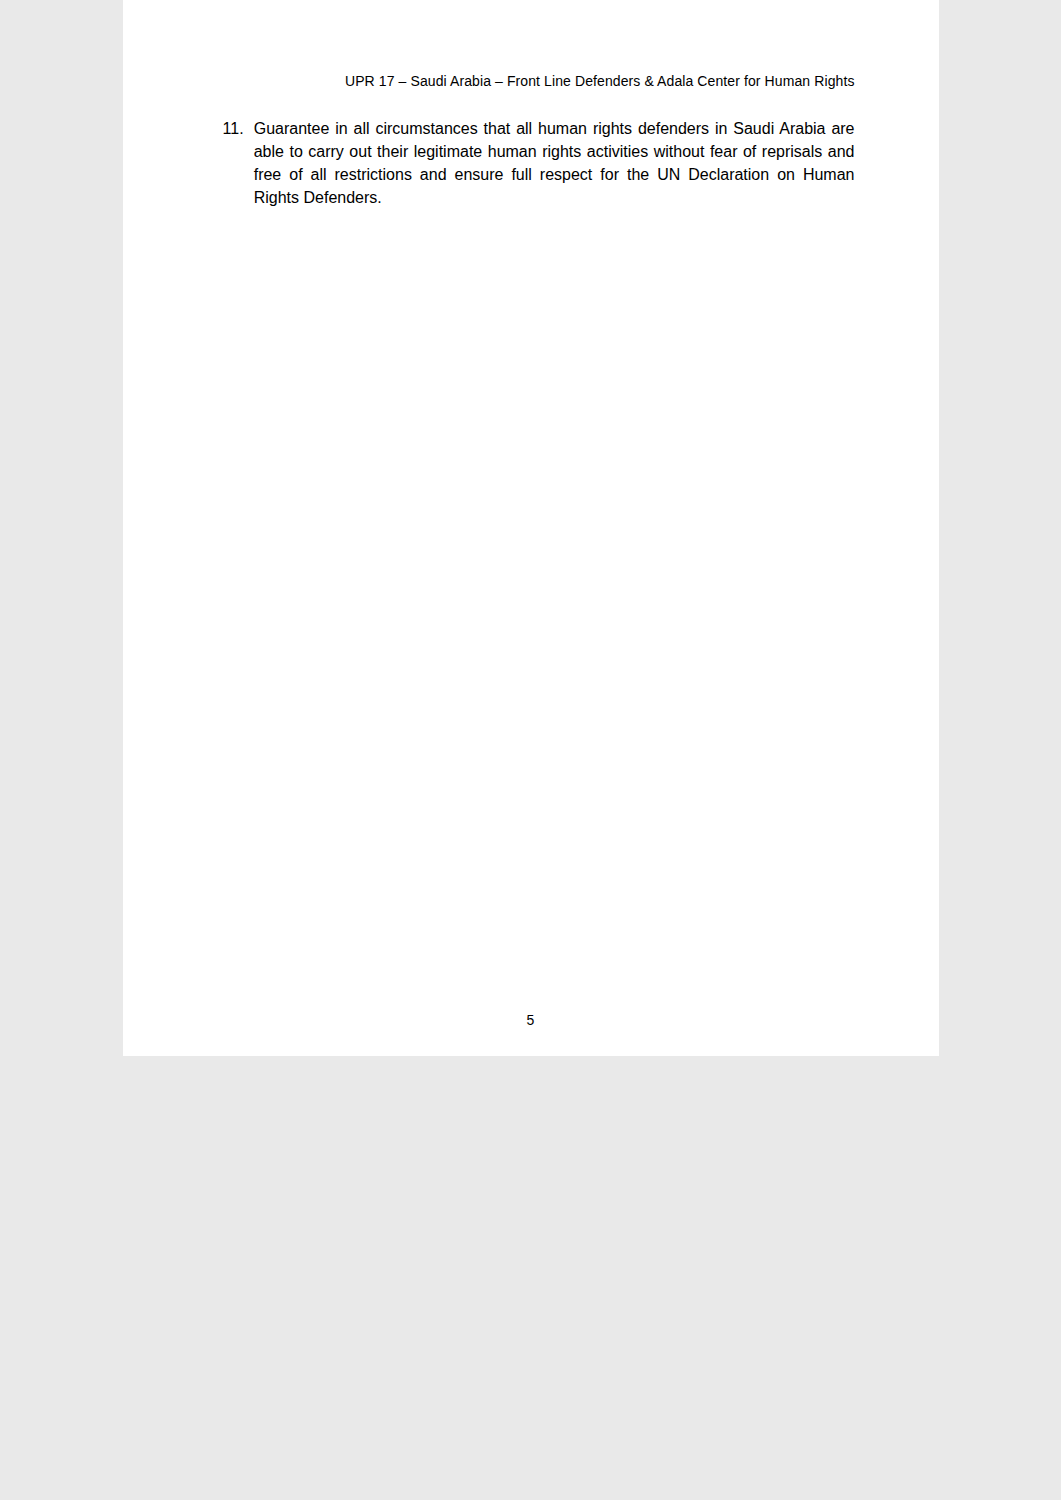UPR 17 – Saudi Arabia – Front Line Defenders & Adala Center for Human Rights
Guarantee in all circumstances that all human rights defenders in Saudi Arabia are able to carry out their legitimate human rights activities without fear of reprisals and free of all restrictions and ensure full respect for the UN Declaration on Human Rights Defenders.
5